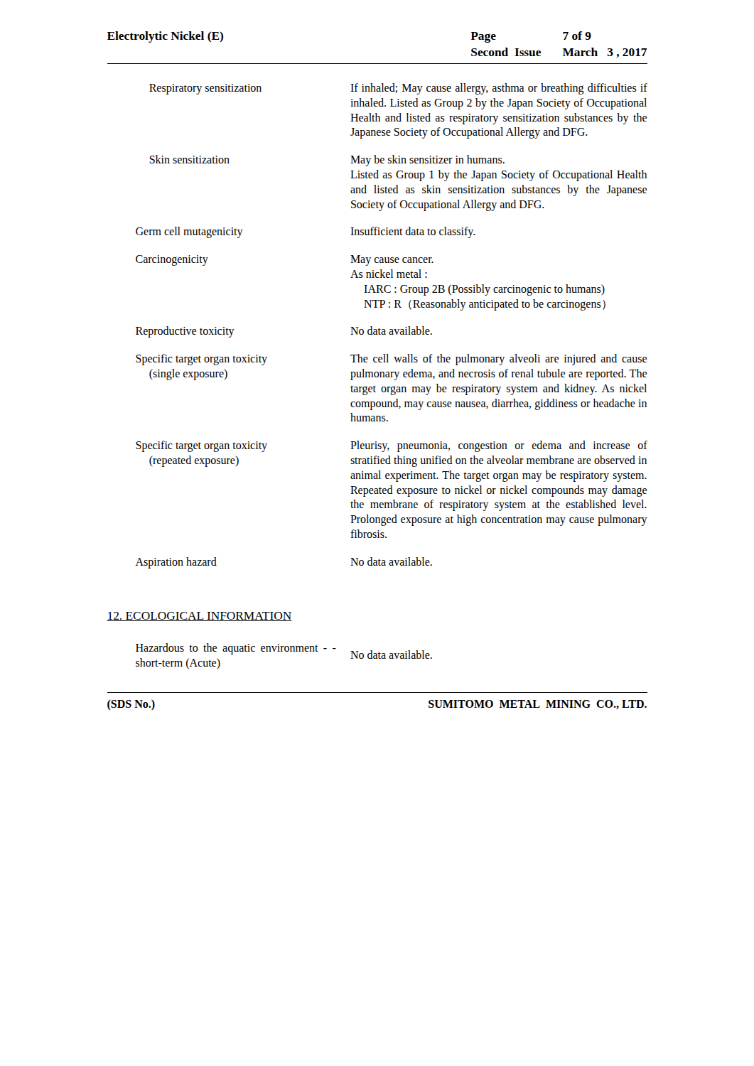Electrolytic Nickel (E)
| Page | 7 of 9 |
| Second Issue | March 3 , 2017 |
| Respiratory sensitization | If inhaled; May cause allergy, asthma or breathing difficulties if inhaled. Listed as Group 2 by the Japan Society of Occupational Health and listed as respiratory sensitization substances by the Japanese Society of Occupational Allergy and DFG. |
| Skin sensitization | May be skin sensitizer in humans. Listed as Group 1 by the Japan Society of Occupational Health and listed as skin sensitization substances by the Japanese Society of Occupational Allergy and DFG. |
| Germ cell mutagenicity | Insufficient data to classify. |
| Carcinogenicity | May cause cancer. As nickel metal : IARC : Group 2B (Possibly carcinogenic to humans) NTP : R（Reasonably anticipated to be carcinogens） |
| Reproductive toxicity | No data available. |
| Specific target organ toxicity (single exposure) | The cell walls of the pulmonary alveoli are injured and cause pulmonary edema, and necrosis of renal tubule are reported. The target organ may be respiratory system and kidney. As nickel compound, may cause nausea, diarrhea, giddiness or headache in humans. |
| Specific target organ toxicity (repeated exposure) | Pleurisy, pneumonia, congestion or edema and increase of stratified thing unified on the alveolar membrane are observed in animal experiment. The target organ may be respiratory system. Repeated exposure to nickel or nickel compounds may damage the membrane of respiratory system at the established level. Prolonged exposure at high concentration may cause pulmonary fibrosis. |
| Aspiration hazard | No data available. |
12. ECOLOGICAL INFORMATION
| Hazardous to the aquatic environment - - short-term (Acute) | No data available. |
(SDS No.)
SUMITOMO METAL MINING CO., LTD.